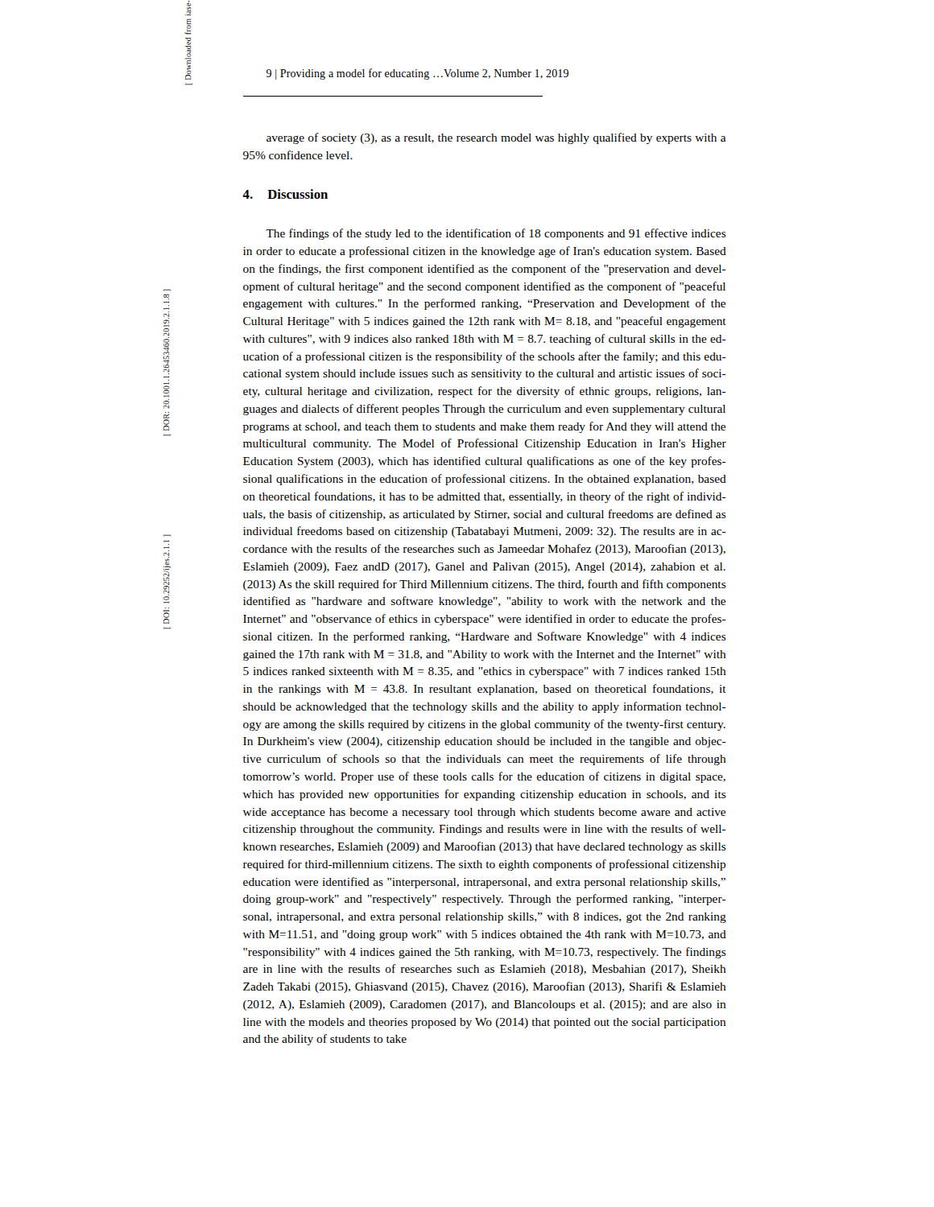[ Downloaded from iase-idje.ir on 2022-07-06 ] [ DOR: 20.1001.1.26453460.2019.2.1.1.8 ] [ DOI: 10.29252/ijes.2.1.1 ]
9 | Providing a model for educating …Volume 2, Number 1, 2019
average of society (3), as a result, the research model was highly qualified by experts with a 95% confidence level.
4. Discussion
The findings of the study led to the identification of 18 components and 91 effective indices in order to educate a professional citizen in the knowledge age of Iran's education system. Based on the findings, the first component identified as the component of the "preservation and development of cultural heritage" and the second component identified as the component of "peaceful engagement with cultures." In the performed ranking, “Preservation and Development of the Cultural Heritage" with 5 indices gained the 12th rank with M= 8.18, and "peaceful engagement with cultures", with 9 indices also ranked 18th with M = 8.7. teaching of cultural skills in the education of a professional citizen is the responsibility of the schools after the family; and this educational system should include issues such as sensitivity to the cultural and artistic issues of society, cultural heritage and civilization, respect for the diversity of ethnic groups, religions, languages and dialects of different peoples Through the curriculum and even supplementary cultural programs at school, and teach them to students and make them ready for And they will attend the multicultural community. The Model of Professional Citizenship Education in Iran's Higher Education System (2003), which has identified cultural qualifications as one of the key professional qualifications in the education of professional citizens. In the obtained explanation, based on theoretical foundations, it has to be admitted that, essentially, in theory of the right of individuals, the basis of citizenship, as articulated by Stirner, social and cultural freedoms are defined as individual freedoms based on citizenship (Tabatabayi Mutmeni, 2009: 32). The results are in accordance with the results of the researches such as Jameedar Mohafez (2013), Maroofian (2013), Eslamieh (2009), Faez andD (2017), Ganel and Palivan (2015), Angel (2014), zahabion et al. (2013) As the skill required for Third Millennium citizens. The third, fourth and fifth components identified as "hardware and software knowledge", "ability to work with the network and the Internet" and "observance of ethics in cyberspace" were identified in order to educate the professional citizen. In the performed ranking, “Hardware and Software Knowledge" with 4 indices gained the 17th rank with M = 31.8, and "Ability to work with the Internet and the Internet" with 5 indices ranked sixteenth with M = 8.35, and "ethics in cyberspace" with 7 indices ranked 15th in the rankings with M = 43.8. In resultant explanation, based on theoretical foundations, it should be acknowledged that the technology skills and the ability to apply information technology are among the skills required by citizens in the global community of the twenty-first century. In Durkheim's view (2004), citizenship education should be included in the tangible and objective curriculum of schools so that the individuals can meet the requirements of life through tomorrow’s world. Proper use of these tools calls for the education of citizens in digital space, which has provided new opportunities for expanding citizenship education in schools, and its wide acceptance has become a necessary tool through which students become aware and active citizenship throughout the community. Findings and results were in line with the results of well-known researches, Eslamieh (2009) and Maroofian (2013) that have declared technology as skills required for third-millennium citizens. The sixth to eighth components of professional citizenship education were identified as "interpersonal, intrapersonal, and extra personal relationship skills,” doing group-work" and "respectively" respectively. Through the performed ranking, "interpersonal, intrapersonal, and extra personal relationship skills,” with 8 indices, got the 2nd ranking with M=11.51, and "doing group work" with 5 indices obtained the 4th rank with M=10.73, and "responsibility" with 4 indices gained the 5th ranking, with M=10.73, respectively. The findings are in line with the results of researches such as Eslamieh (2018), Mesbahian (2017), Sheikh Zadeh Takabi (2015), Ghiasvand (2015), Chavez (2016), Maroofian (2013), Sharifi & Eslamieh (2012, A), Eslamieh (2009), Caradomen (2017), and Blancoloups et al. (2015); and are also in line with the models and theories proposed by Wo (2014) that pointed out the social participation and the ability of students to take